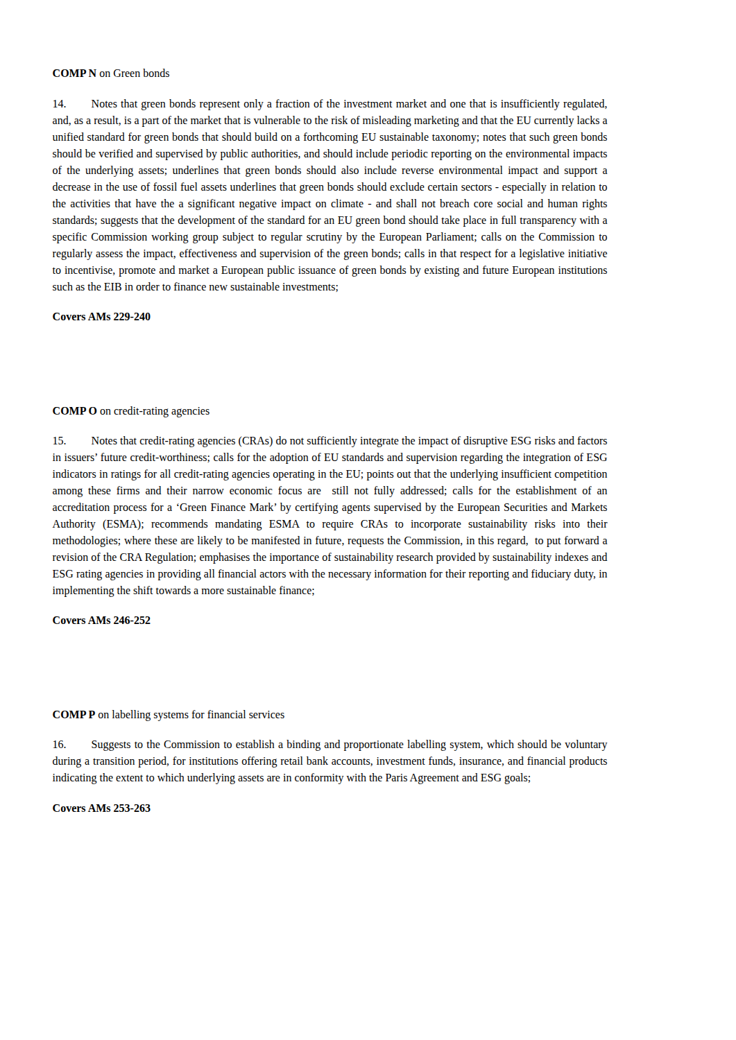COMP N on Green bonds
14. Notes that green bonds represent only a fraction of the investment market and one that is insufficiently regulated, and, as a result, is a part of the market that is vulnerable to the risk of misleading marketing and that the EU currently lacks a unified standard for green bonds that should build on a forthcoming EU sustainable taxonomy; notes that such green bonds should be verified and supervised by public authorities, and should include periodic reporting on the environmental impacts of the underlying assets; underlines that green bonds should also include reverse environmental impact and support a decrease in the use of fossil fuel assets underlines that green bonds should exclude certain sectors - especially in relation to the activities that have the a significant negative impact on climate - and shall not breach core social and human rights standards; suggests that the development of the standard for an EU green bond should take place in full transparency with a specific Commission working group subject to regular scrutiny by the European Parliament; calls on the Commission to regularly assess the impact, effectiveness and supervision of the green bonds; calls in that respect for a legislative initiative to incentivise, promote and market a European public issuance of green bonds by existing and future European institutions such as the EIB in order to finance new sustainable investments;
Covers AMs 229-240
COMP O on credit-rating agencies
15. Notes that credit-rating agencies (CRAs) do not sufficiently integrate the impact of disruptive ESG risks and factors in issuers’ future credit-worthiness; calls for the adoption of EU standards and supervision regarding the integration of ESG indicators in ratings for all credit-rating agencies operating in the EU; points out that the underlying insufficient competition among these firms and their narrow economic focus are still not fully addressed; calls for the establishment of an accreditation process for a ‘Green Finance Mark’ by certifying agents supervised by the European Securities and Markets Authority (ESMA); recommends mandating ESMA to require CRAs to incorporate sustainability risks into their methodologies; where these are likely to be manifested in future, requests the Commission, in this regard, to put forward a revision of the CRA Regulation; emphasises the importance of sustainability research provided by sustainability indexes and ESG rating agencies in providing all financial actors with the necessary information for their reporting and fiduciary duty, in implementing the shift towards a more sustainable finance;
Covers AMs 246-252
COMP P on labelling systems for financial services
16. Suggests to the Commission to establish a binding and proportionate labelling system, which should be voluntary during a transition period, for institutions offering retail bank accounts, investment funds, insurance, and financial products indicating the extent to which underlying assets are in conformity with the Paris Agreement and ESG goals;
Covers AMs 253-263